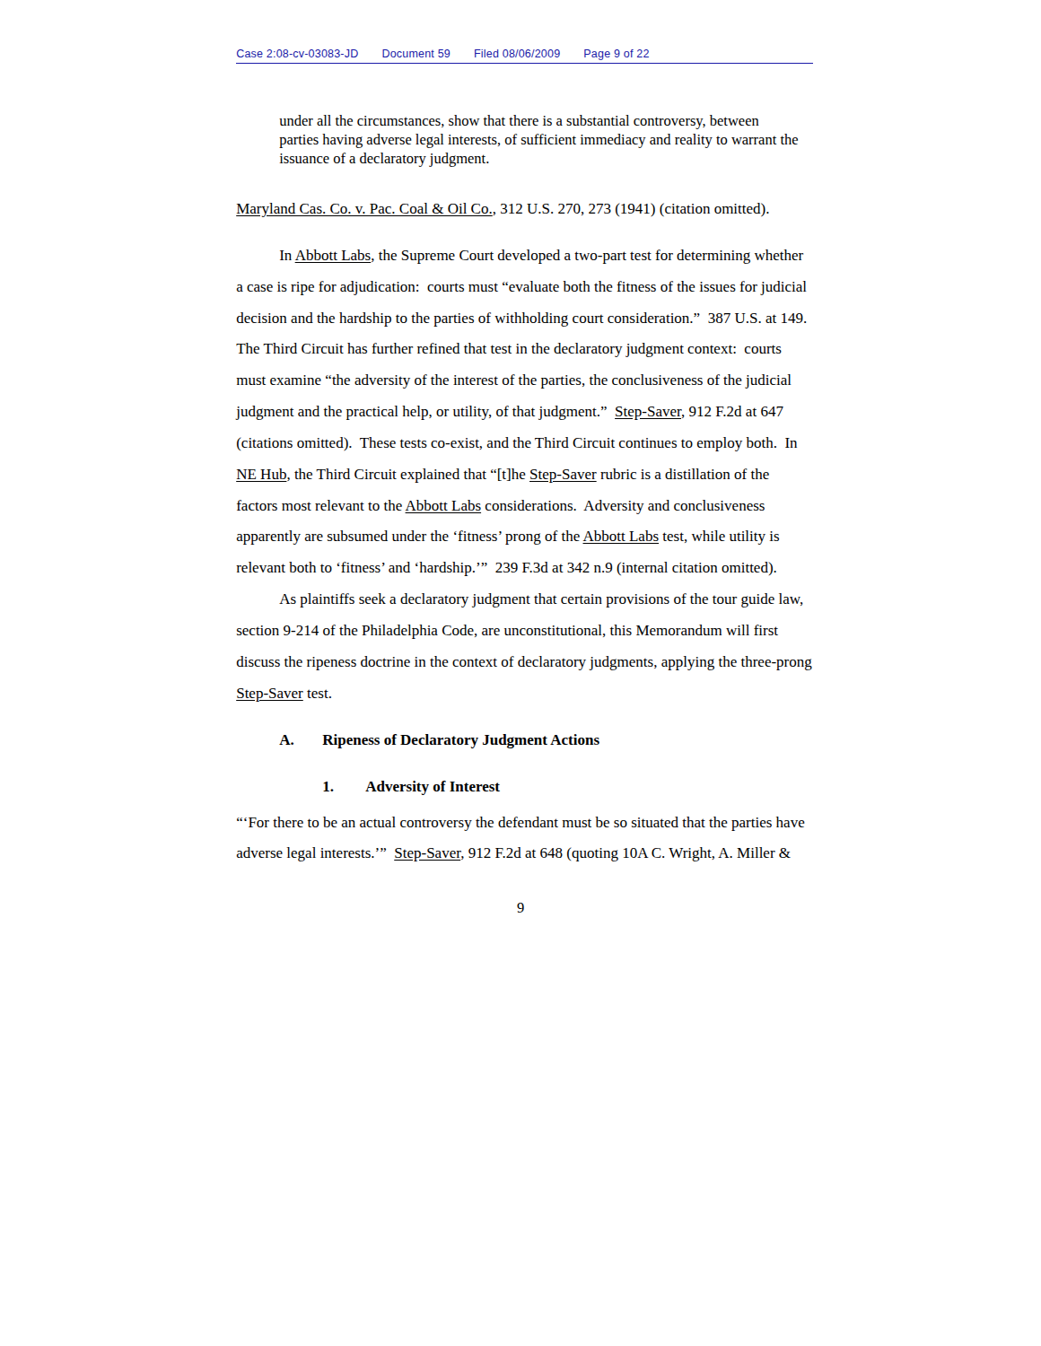Case 2:08-cv-03083-JD Document 59 Filed 08/06/2009 Page 9 of 22
under all the circumstances, show that there is a substantial controversy, between parties having adverse legal interests, of sufficient immediacy and reality to warrant the issuance of a declaratory judgment.
Maryland Cas. Co. v. Pac. Coal & Oil Co., 312 U.S. 270, 273 (1941) (citation omitted).
In Abbott Labs, the Supreme Court developed a two-part test for determining whether a case is ripe for adjudication: courts must “evaluate both the fitness of the issues for judicial decision and the hardship to the parties of withholding court consideration.” 387 U.S. at 149. The Third Circuit has further refined that test in the declaratory judgment context: courts must examine “the adversity of the interest of the parties, the conclusiveness of the judicial judgment and the practical help, or utility, of that judgment.” Step-Saver, 912 F.2d at 647 (citations omitted). These tests co-exist, and the Third Circuit continues to employ both. In NE Hub, the Third Circuit explained that “[t]he Step-Saver rubric is a distillation of the factors most relevant to the Abbott Labs considerations. Adversity and conclusiveness apparently are subsumed under the ‘fitness’ prong of the Abbott Labs test, while utility is relevant both to ‘fitness’ and ‘hardship.’” 239 F.3d at 342 n.9 (internal citation omitted).
As plaintiffs seek a declaratory judgment that certain provisions of the tour guide law, section 9-214 of the Philadelphia Code, are unconstitutional, this Memorandum will first discuss the ripeness doctrine in the context of declaratory judgments, applying the three-prong Step-Saver test.
A. Ripeness of Declaratory Judgment Actions
1. Adversity of Interest
“‘For there to be an actual controversy the defendant must be so situated that the parties have adverse legal interests.’” Step-Saver, 912 F.2d at 648 (quoting 10A C. Wright, A. Miller &
9